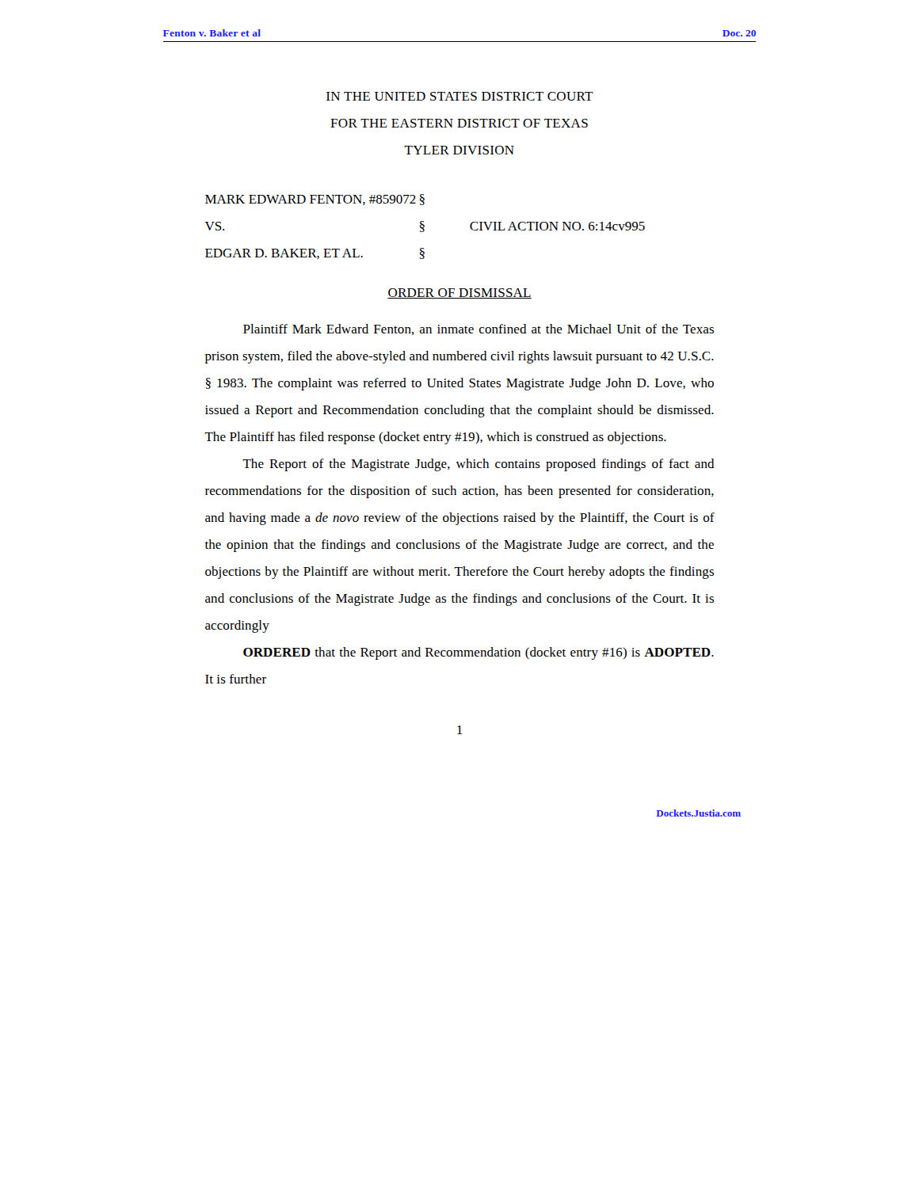Fenton v. Baker et al Doc. 20
IN THE UNITED STATES DISTRICT COURT
FOR THE EASTERN DISTRICT OF TEXAS
TYLER DIVISION
| MARK EDWARD FENTON, #859072 | § | |
| VS. | § | CIVIL ACTION NO. 6:14cv995 |
| EDGAR D. BAKER, ET AL. | § | |
ORDER OF DISMISSAL
Plaintiff Mark Edward Fenton, an inmate confined at the Michael Unit of the Texas prison system, filed the above-styled and numbered civil rights lawsuit pursuant to 42 U.S.C. § 1983. The complaint was referred to United States Magistrate Judge John D. Love, who issued a Report and Recommendation concluding that the complaint should be dismissed. The Plaintiff has filed response (docket entry #19), which is construed as objections.
The Report of the Magistrate Judge, which contains proposed findings of fact and recommendations for the disposition of such action, has been presented for consideration, and having made a de novo review of the objections raised by the Plaintiff, the Court is of the opinion that the findings and conclusions of the Magistrate Judge are correct, and the objections by the Plaintiff are without merit. Therefore the Court hereby adopts the findings and conclusions of the Magistrate Judge as the findings and conclusions of the Court. It is accordingly
ORDERED that the Report and Recommendation (docket entry #16) is ADOPTED. It is further
1
Dockets.Justia.com